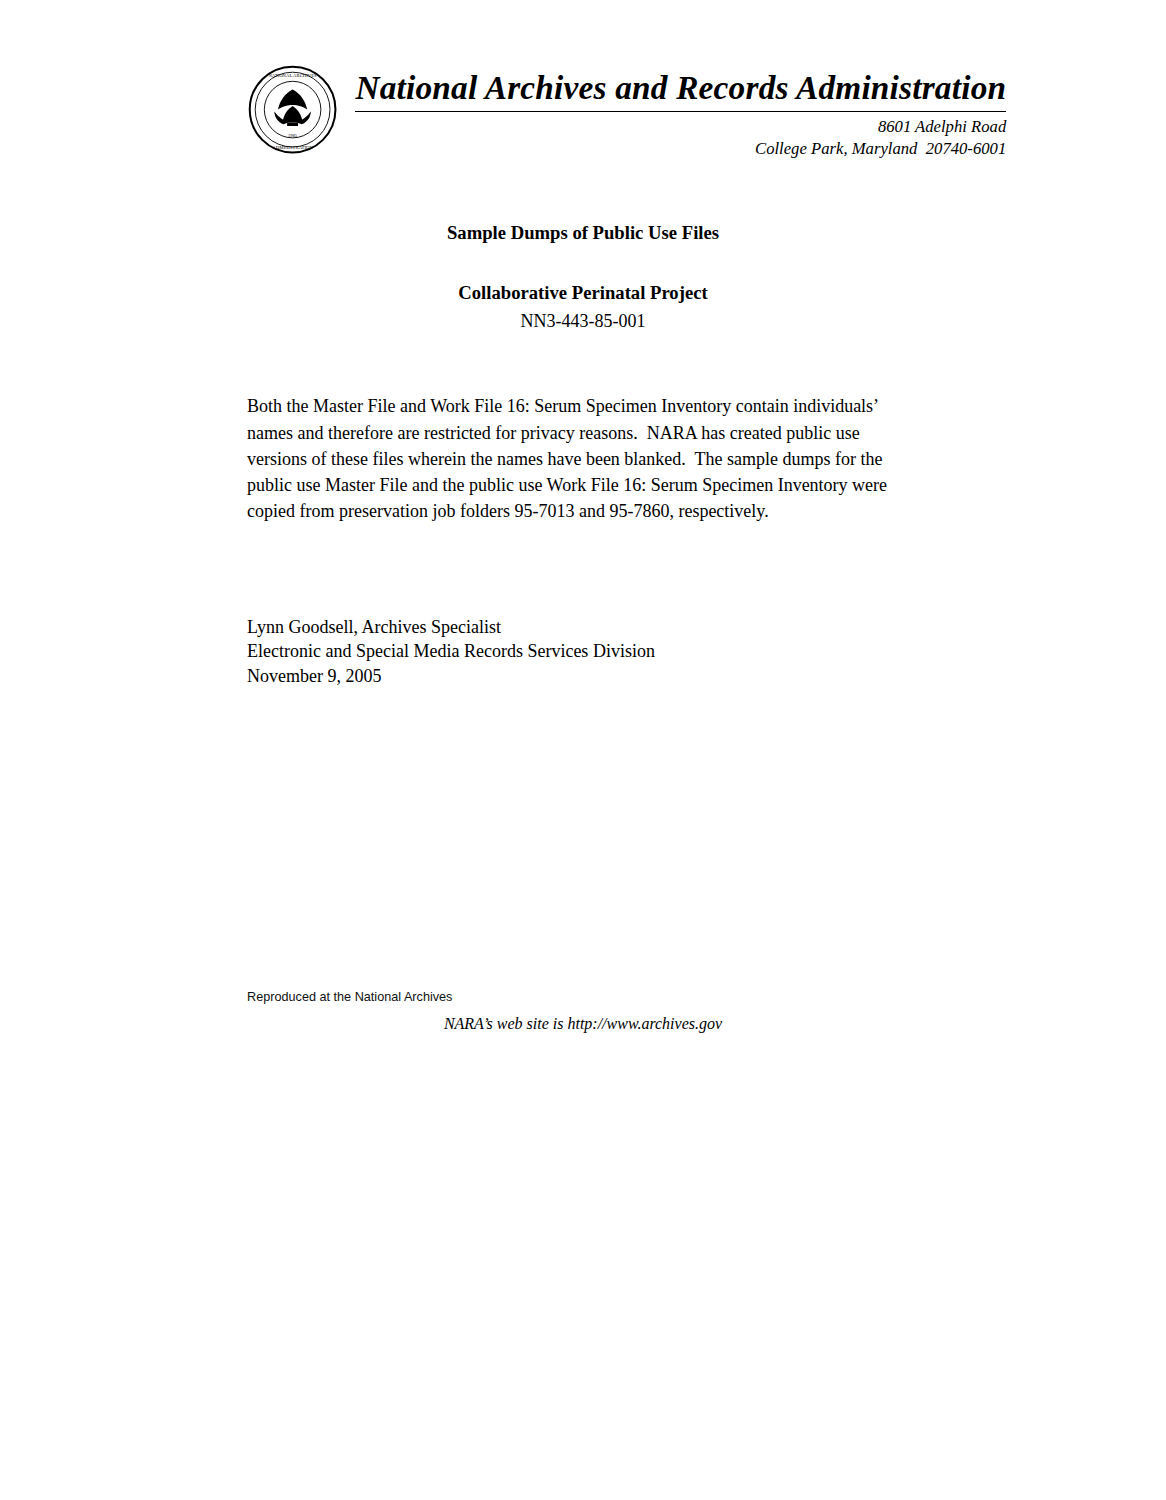NATIONAL ARCHIVES ADMINISTRATION 1985
National Archives and Records Administration
8601 Adelphi Road
College Park, Maryland 20740-6001
Sample Dumps of Public Use Files
Collaborative Perinatal Project
NN3-443-85-001
Both the Master File and Work File 16: Serum Specimen Inventory contain individuals’ names and therefore are restricted for privacy reasons. NARA has created public use versions of these files wherein the names have been blanked. The sample dumps for the public use Master File and the public use Work File 16: Serum Specimen Inventory were copied from preservation job folders 95-7013 and 95-7860, respectively.
Lynn Goodsell, Archives Specialist
Electronic and Special Media Records Services Division
November 9, 2005
Reproduced at the National Archives
NARA’s web site is http://www.archives.gov